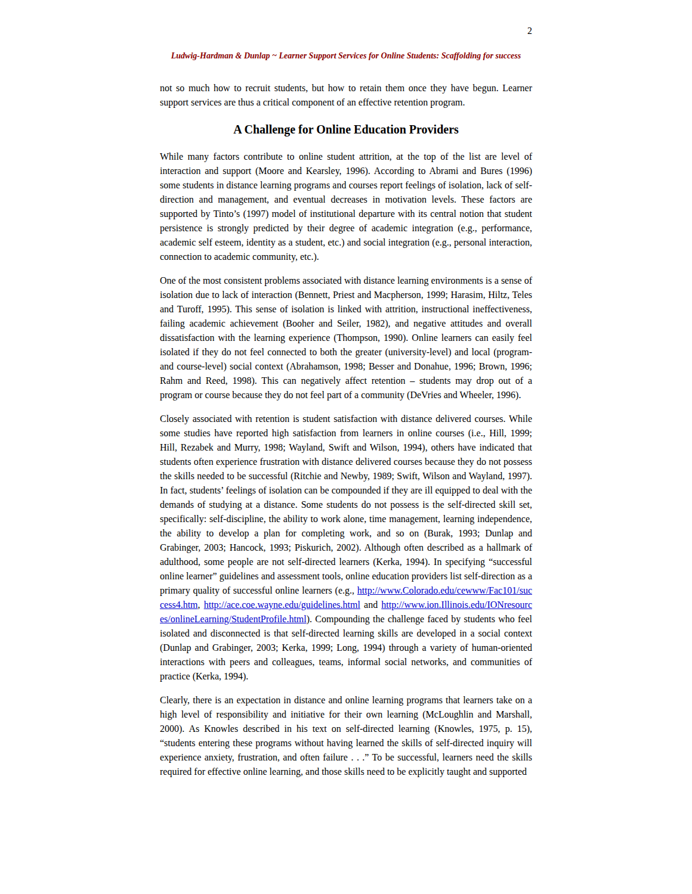2
Ludwig-Hardman & Dunlap ~ Learner Support Services for Online Students: Scaffolding for success
not so much how to recruit students, but how to retain them once they have begun. Learner support services are thus a critical component of an effective retention program.
A Challenge for Online Education Providers
While many factors contribute to online student attrition, at the top of the list are level of interaction and support (Moore and Kearsley, 1996). According to Abrami and Bures (1996) some students in distance learning programs and courses report feelings of isolation, lack of self-direction and management, and eventual decreases in motivation levels. These factors are supported by Tinto’s (1997) model of institutional departure with its central notion that student persistence is strongly predicted by their degree of academic integration (e.g., performance, academic self esteem, identity as a student, etc.) and social integration (e.g., personal interaction, connection to academic community, etc.).
One of the most consistent problems associated with distance learning environments is a sense of isolation due to lack of interaction (Bennett, Priest and Macpherson, 1999; Harasim, Hiltz, Teles and Turoff, 1995). This sense of isolation is linked with attrition, instructional ineffectiveness, failing academic achievement (Booher and Seiler, 1982), and negative attitudes and overall dissatisfaction with the learning experience (Thompson, 1990). Online learners can easily feel isolated if they do not feel connected to both the greater (university-level) and local (program- and course-level) social context (Abrahamson, 1998; Besser and Donahue, 1996; Brown, 1996; Rahm and Reed, 1998). This can negatively affect retention – students may drop out of a program or course because they do not feel part of a community (DeVries and Wheeler, 1996).
Closely associated with retention is student satisfaction with distance delivered courses. While some studies have reported high satisfaction from learners in online courses (i.e., Hill, 1999; Hill, Rezabek and Murry, 1998; Wayland, Swift and Wilson, 1994), others have indicated that students often experience frustration with distance delivered courses because they do not possess the skills needed to be successful (Ritchie and Newby, 1989; Swift, Wilson and Wayland, 1997). In fact, students’ feelings of isolation can be compounded if they are ill equipped to deal with the demands of studying at a distance. Some students do not possess is the self-directed skill set, specifically: self-discipline, the ability to work alone, time management, learning independence, the ability to develop a plan for completing work, and so on (Burak, 1993; Dunlap and Grabinger, 2003; Hancock, 1993; Piskurich, 2002). Although often described as a hallmark of adulthood, some people are not self-directed learners (Kerka, 1994). In specifying “successful online learner” guidelines and assessment tools, online education providers list self-direction as a primary quality of successful online learners (e.g., http://www.Colorado.edu/cewww/Fac101/success4.htm, http://ace.coe.wayne.edu/guidelines.html and http://www.ion.Illinois.edu/IONresources/onlineLearning/StudentProfile.html). Compounding the challenge faced by students who feel isolated and disconnected is that self-directed learning skills are developed in a social context (Dunlap and Grabinger, 2003; Kerka, 1999; Long, 1994) through a variety of human-oriented interactions with peers and colleagues, teams, informal social networks, and communities of practice (Kerka, 1994).
Clearly, there is an expectation in distance and online learning programs that learners take on a high level of responsibility and initiative for their own learning (McLoughlin and Marshall, 2000). As Knowles described in his text on self-directed learning (Knowles, 1975, p. 15), “students entering these programs without having learned the skills of self-directed inquiry will experience anxiety, frustration, and often failure . . .” To be successful, learners need the skills required for effective online learning, and those skills need to be explicitly taught and supported